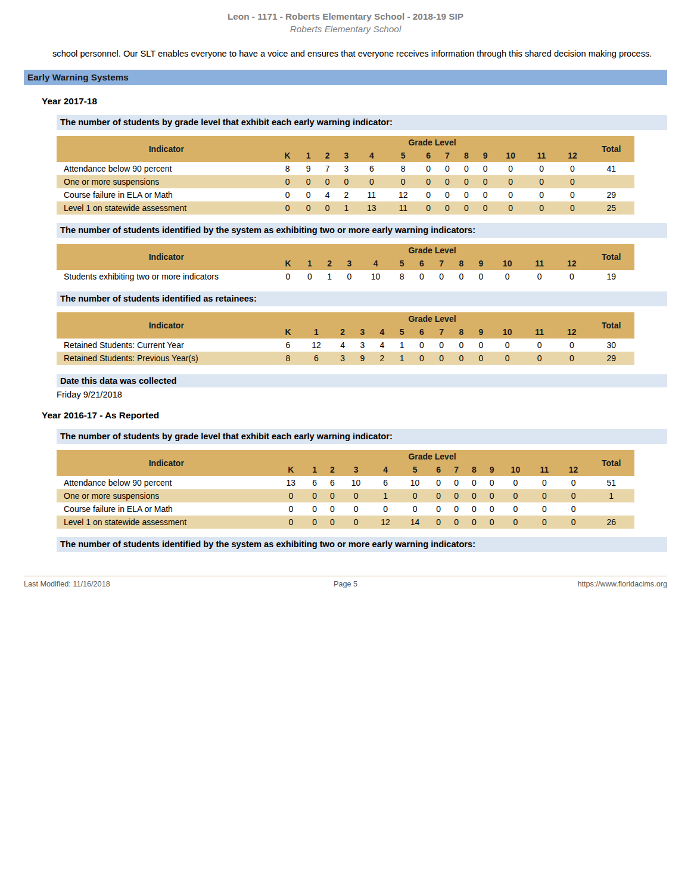Leon - 1171 - Roberts Elementary School - 2018-19 SIP
Roberts Elementary School
school personnel. Our SLT enables everyone to have a voice and ensures that everyone receives information through this shared decision making process.
Early Warning Systems
Year 2017-18
The number of students by grade level that exhibit each early warning indicator:
| Indicator | Grade Level | Total |
| --- | --- | --- |
| K | 1 | 2 | 3 | 4 | 5 | 6 | 7 | 8 | 9 | 10 | 11 | 12 |
| Attendance below 90 percent | 8 | 9 | 7 | 3 | 6 | 8 | 0 | 0 | 0 | 0 | 0 | 0 | 0 | 41 |
| One or more suspensions | 0 | 0 | 0 | 0 | 0 | 0 | 0 | 0 | 0 | 0 | 0 | 0 | 0 | |
| Course failure in ELA or Math | 0 | 0 | 4 | 2 | 11 | 12 | 0 | 0 | 0 | 0 | 0 | 0 | 0 | 29 |
| Level 1 on statewide assessment | 0 | 0 | 0 | 1 | 13 | 11 | 0 | 0 | 0 | 0 | 0 | 0 | 0 | 25 |
The number of students identified by the system as exhibiting two or more early warning indicators:
| Indicator | Grade Level | Total |
| --- | --- | --- |
| K | 1 | 2 | 3 | 4 | 5 | 6 | 7 | 8 | 9 | 10 | 11 | 12 |
| Students exhibiting two or more indicators | 0 | 0 | 1 | 0 | 10 | 8 | 0 | 0 | 0 | 0 | 0 | 0 | 0 | 19 |
The number of students identified as retainees:
| Indicator | Grade Level | Total |
| --- | --- | --- |
| K | 1 | 2 | 3 | 4 | 5 | 6 | 7 | 8 | 9 | 10 | 11 | 12 |
| Retained Students: Current Year | 6 | 12 | 4 | 3 | 4 | 1 | 0 | 0 | 0 | 0 | 0 | 0 | 0 | 30 |
| Retained Students: Previous Year(s) | 8 | 6 | 3 | 9 | 2 | 1 | 0 | 0 | 0 | 0 | 0 | 0 | 0 | 29 |
Date this data was collected
Friday 9/21/2018
Year 2016-17 - As Reported
The number of students by grade level that exhibit each early warning indicator:
| Indicator | Grade Level | Total |
| --- | --- | --- |
| K | 1 | 2 | 3 | 4 | 5 | 6 | 7 | 8 | 9 | 10 | 11 | 12 |
| Attendance below 90 percent | 13 | 6 | 6 | 10 | 6 | 10 | 0 | 0 | 0 | 0 | 0 | 0 | 0 | 51 |
| One or more suspensions | 0 | 0 | 0 | 0 | 1 | 0 | 0 | 0 | 0 | 0 | 0 | 0 | 0 | 1 |
| Course failure in ELA or Math | 0 | 0 | 0 | 0 | 0 | 0 | 0 | 0 | 0 | 0 | 0 | 0 | 0 | |
| Level 1 on statewide assessment | 0 | 0 | 0 | 0 | 12 | 14 | 0 | 0 | 0 | 0 | 0 | 0 | 0 | 26 |
The number of students identified by the system as exhibiting two or more early warning indicators:
Last Modified: 11/16/2018
Page 5
https://www.floridacims.org